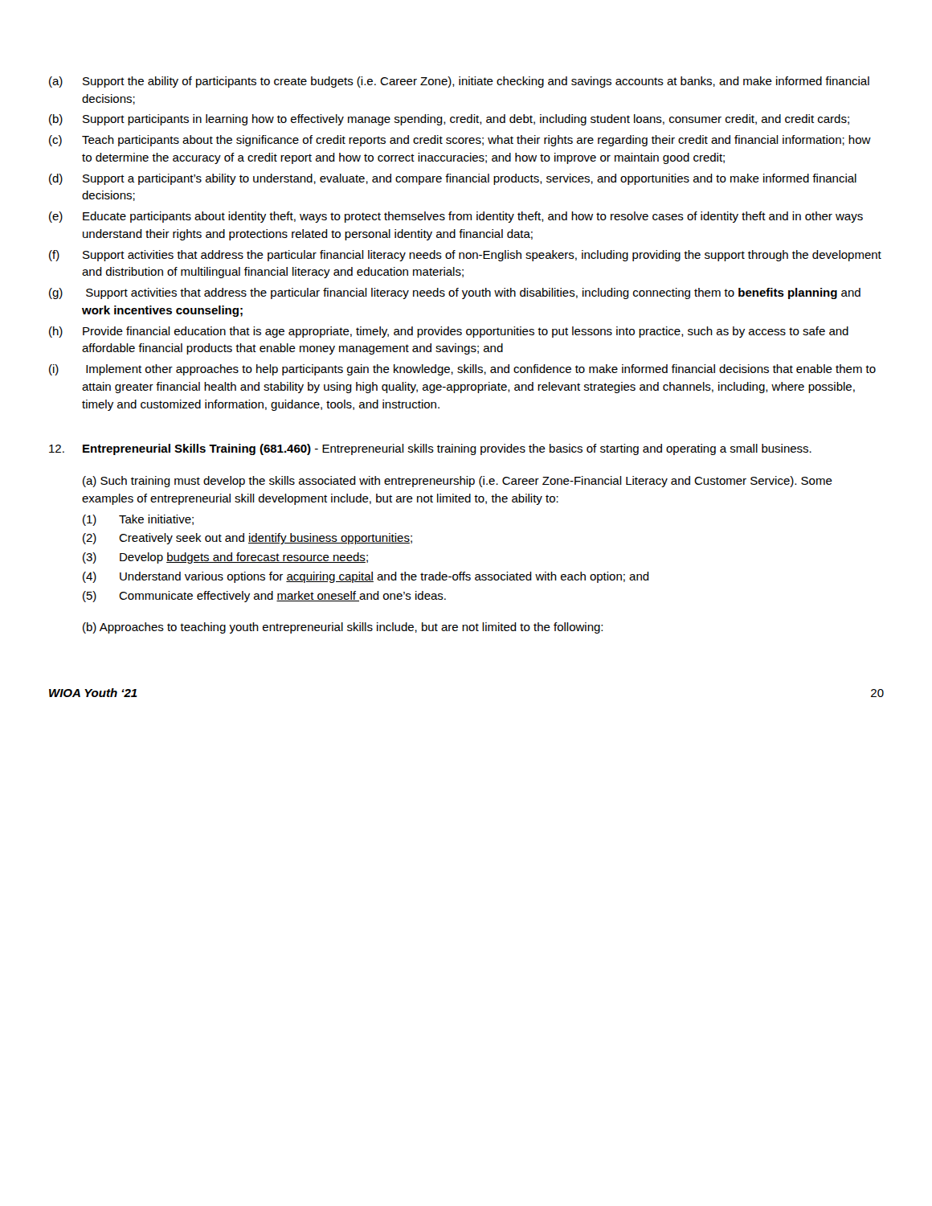(a) Support the ability of participants to create budgets (i.e. Career Zone), initiate checking and savings accounts at banks, and make informed financial decisions;
(b) Support participants in learning how to effectively manage spending, credit, and debt, including student loans, consumer credit, and credit cards;
(c) Teach participants about the significance of credit reports and credit scores; what their rights are regarding their credit and financial information; how to determine the accuracy of a credit report and how to correct inaccuracies; and how to improve or maintain good credit;
(d) Support a participant’s ability to understand, evaluate, and compare financial products, services, and opportunities and to make informed financial decisions;
(e) Educate participants about identity theft, ways to protect themselves from identity theft, and how to resolve cases of identity theft and in other ways understand their rights and protections related to personal identity and financial data;
(f) Support activities that address the particular financial literacy needs of non-English speakers, including providing the support through the development and distribution of multilingual financial literacy and education materials;
(g) Support activities that address the particular financial literacy needs of youth with disabilities, including connecting them to benefits planning and work incentives counseling;
(h) Provide financial education that is age appropriate, timely, and provides opportunities to put lessons into practice, such as by access to safe and affordable financial products that enable money management and savings; and
(i) Implement other approaches to help participants gain the knowledge, skills, and confidence to make informed financial decisions that enable them to attain greater financial health and stability by using high quality, age-appropriate, and relevant strategies and channels, including, where possible, timely and customized information, guidance, tools, and instruction.
12. Entrepreneurial Skills Training (681.460) - Entrepreneurial skills training provides the basics of starting and operating a small business.
(a) Such training must develop the skills associated with entrepreneurship (i.e. Career Zone-Financial Literacy and Customer Service). Some examples of entrepreneurial skill development include, but are not limited to, the ability to:
(1) Take initiative;
(2) Creatively seek out and identify business opportunities;
(3) Develop budgets and forecast resource needs;
(4) Understand various options for acquiring capital and the trade-offs associated with each option; and
(5) Communicate effectively and market oneself and one’s ideas.
(b) Approaches to teaching youth entrepreneurial skills include, but are not limited to the following:
WIOA Youth ‘21 20